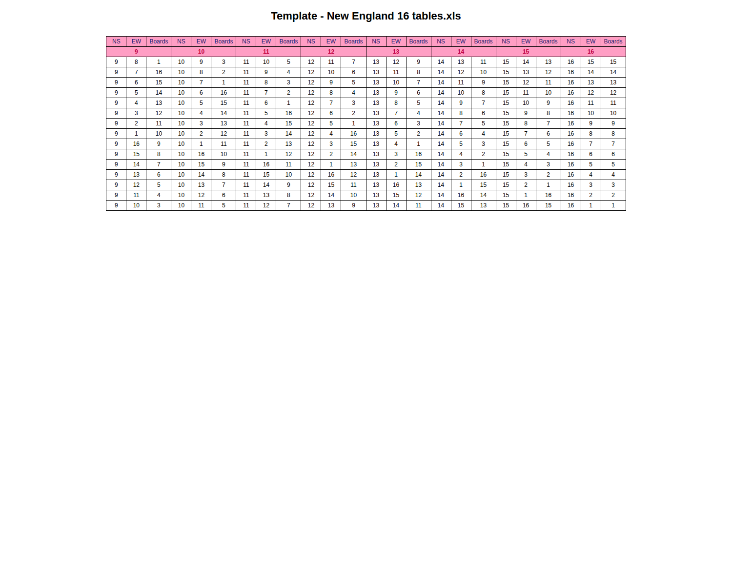Template - New England 16 tables.xls
| NS | EW | Boards | NS | EW | Boards | NS | EW | Boards | NS | EW | Boards | NS | EW | Boards | NS | EW | Boards | NS | EW | Boards | NS | EW | Boards |
| --- | --- | --- | --- | --- | --- | --- | --- | --- | --- | --- | --- | --- | --- | --- | --- | --- | --- | --- | --- | --- | --- | --- | --- |
| | 9 | | | 10 | | | 11 | | | 12 | | | 13 | | | 14 | | | 15 | | | 16 | |
| 9 | 8 | 1 | 10 | 9 | 3 | 11 | 10 | 5 | 12 | 11 | 7 | 13 | 12 | 9 | 14 | 13 | 11 | 15 | 14 | 13 | 16 | 15 | 15 |
| 9 | 7 | 16 | 10 | 8 | 2 | 11 | 9 | 4 | 12 | 10 | 6 | 13 | 11 | 8 | 14 | 12 | 10 | 15 | 13 | 12 | 16 | 14 | 14 |
| 9 | 6 | 15 | 10 | 7 | 1 | 11 | 8 | 3 | 12 | 9 | 5 | 13 | 10 | 7 | 14 | 11 | 9 | 15 | 12 | 11 | 16 | 13 | 13 |
| 9 | 5 | 14 | 10 | 6 | 16 | 11 | 7 | 2 | 12 | 8 | 4 | 13 | 9 | 6 | 14 | 10 | 8 | 15 | 11 | 10 | 16 | 12 | 12 |
| 9 | 4 | 13 | 10 | 5 | 15 | 11 | 6 | 1 | 12 | 7 | 3 | 13 | 8 | 5 | 14 | 9 | 7 | 15 | 10 | 9 | 16 | 11 | 11 |
| 9 | 3 | 12 | 10 | 4 | 14 | 11 | 5 | 16 | 12 | 6 | 2 | 13 | 7 | 4 | 14 | 8 | 6 | 15 | 9 | 8 | 16 | 10 | 10 |
| 9 | 2 | 11 | 10 | 3 | 13 | 11 | 4 | 15 | 12 | 5 | 1 | 13 | 6 | 3 | 14 | 7 | 5 | 15 | 8 | 7 | 16 | 9 | 9 |
| 9 | 1 | 10 | 10 | 2 | 12 | 11 | 3 | 14 | 12 | 4 | 16 | 13 | 5 | 2 | 14 | 6 | 4 | 15 | 7 | 6 | 16 | 8 | 8 |
| 9 | 16 | 9 | 10 | 1 | 11 | 11 | 2 | 13 | 12 | 3 | 15 | 13 | 4 | 1 | 14 | 5 | 3 | 15 | 6 | 5 | 16 | 7 | 7 |
| 9 | 15 | 8 | 10 | 16 | 10 | 11 | 1 | 12 | 12 | 2 | 14 | 13 | 3 | 16 | 14 | 4 | 2 | 15 | 5 | 4 | 16 | 6 | 6 |
| 9 | 14 | 7 | 10 | 15 | 9 | 11 | 16 | 11 | 12 | 1 | 13 | 13 | 2 | 15 | 14 | 3 | 1 | 15 | 4 | 3 | 16 | 5 | 5 |
| 9 | 13 | 6 | 10 | 14 | 8 | 11 | 15 | 10 | 12 | 16 | 12 | 13 | 1 | 14 | 14 | 2 | 16 | 15 | 3 | 2 | 16 | 4 | 4 |
| 9 | 12 | 5 | 10 | 13 | 7 | 11 | 14 | 9 | 12 | 15 | 11 | 13 | 16 | 13 | 14 | 1 | 15 | 15 | 2 | 1 | 16 | 3 | 3 |
| 9 | 11 | 4 | 10 | 12 | 6 | 11 | 13 | 8 | 12 | 14 | 10 | 13 | 15 | 12 | 14 | 16 | 14 | 15 | 1 | 16 | 16 | 2 | 2 |
| 9 | 10 | 3 | 10 | 11 | 5 | 11 | 12 | 7 | 12 | 13 | 9 | 13 | 14 | 11 | 14 | 15 | 13 | 15 | 16 | 15 | 16 | 1 | 1 |